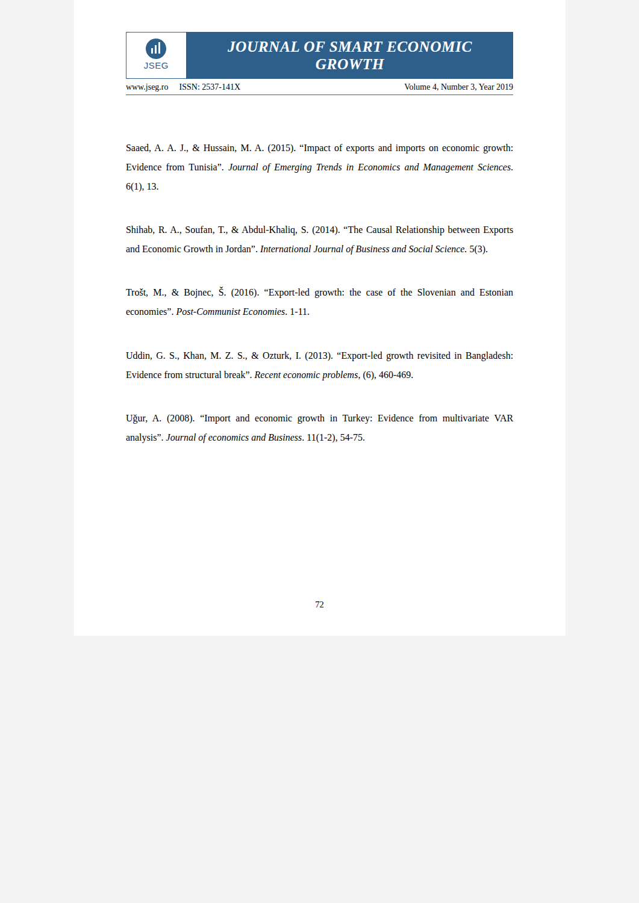JSEG
JOURNAL OF SMART ECONOMIC GROWTH
www.jseg.ro ISSN: 2537-141X
Volume 4, Number 3, Year 2019
Saaed, A. A. J., & Hussain, M. A. (2015). “Impact of exports and imports on economic growth: Evidence from Tunisia”. Journal of Emerging Trends in Economics and Management Sciences. 6(1), 13.
Shihab, R. A., Soufan, T., & Abdul-Khaliq, S. (2014). “The Causal Relationship between Exports and Economic Growth in Jordan”. International Journal of Business and Social Science. 5(3).
Trošt, M., & Bojnec, Š. (2016). “Export-led growth: the case of the Slovenian and Estonian economies”. Post-Communist Economies. 1-11.
Uddin, G. S., Khan, M. Z. S., & Ozturk, I. (2013). “Export-led growth revisited in Bangladesh: Evidence from structural break”. Recent economic problems, (6), 460-469.
Uğur, A. (2008). “Import and economic growth in Turkey: Evidence from multivariate VAR analysis”. Journal of economics and Business. 11(1-2), 54-75.
72